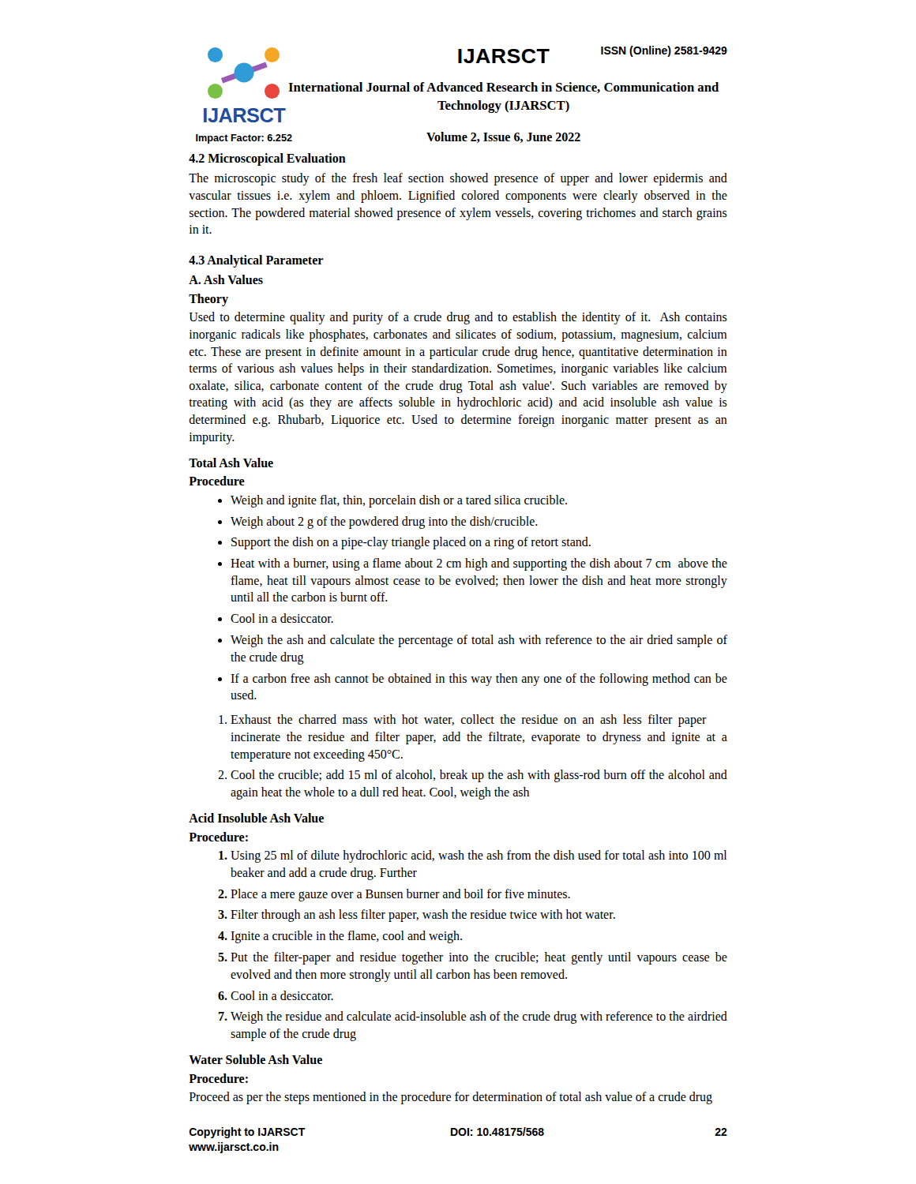IJ ARSCT
Impact Factor: 6.252
ISSN (Online) 2581-9429
IJARSCT
International Journal of Advanced Research in Science, Communication and Technology (IJARSCT)
Volume 2, Issue 6, June 2022
4.2 Microscopical Evaluation
The microscopic study of the fresh leaf section showed presence of upper and lower epidermis and vascular tissues i.e. xylem and phloem. Lignified colored components were clearly observed in the section. The powdered material showed presence of xylem vessels, covering trichomes and starch grains in it.
4.3 Analytical Parameter
A. Ash Values
Theory
Used to determine quality and purity of a crude drug and to establish the identity of it. Ash contains inorganic radicals like phosphates, carbonates and silicates of sodium, potassium, magnesium, calcium etc. These are present in definite amount in a particular crude drug hence, quantitative determination in terms of various ash values helps in their standardization. Sometimes, inorganic variables like calcium oxalate, silica, carbonate content of the crude drug Total ash value'. Such variables are removed by treating with acid (as they are affects soluble in hydrochloric acid) and acid insoluble ash value is determined e.g. Rhubarb, Liquorice etc. Used to determine foreign inorganic matter present as an impurity.
Total Ash Value
Procedure
Weigh and ignite flat, thin, porcelain dish or a tared silica crucible.
Weigh about 2 g of the powdered drug into the dish/crucible.
Support the dish on a pipe-clay triangle placed on a ring of retort stand.
Heat with a burner, using a flame about 2 cm high and supporting the dish about 7 cm above the flame, heat till vapours almost cease to be evolved; then lower the dish and heat more strongly until all the carbon is burnt off.
Cool in a desiccator.
Weigh the ash and calculate the percentage of total ash with reference to the air dried sample of the crude drug
If a carbon free ash cannot be obtained in this way then any one of the following method can be used.
Exhaust the charred mass with hot water, collect the residue on an ash less filter paper incinerate the residue and filter paper, add the filtrate, evaporate to dryness and ignite at a temperature not exceeding 450°C.
Cool the crucible; add 15 ml of alcohol, break up the ash with glass-rod burn off the alcohol and again heat the whole to a dull red heat. Cool, weigh the ash
Acid Insoluble Ash Value
Procedure:
Using 25 ml of dilute hydrochloric acid, wash the ash from the dish used for total ash into 100 ml beaker and add a crude drug. Further
Place a mere gauze over a Bunsen burner and boil for five minutes.
Filter through an ash less filter paper, wash the residue twice with hot water.
Ignite a crucible in the flame, cool and weigh.
Put the filter-paper and residue together into the crucible; heat gently until vapours cease be evolved and then more strongly until all carbon has been removed.
Cool in a desiccator.
Weigh the residue and calculate acid-insoluble ash of the crude drug with reference to the airdried sample of the crude drug
Water Soluble Ash Value
Procedure:
Proceed as per the steps mentioned in the procedure for determination of total ash value of a crude drug
Copyright to IJARSCT
www.ijarsct.co.in
DOI: 10.48175/568
22